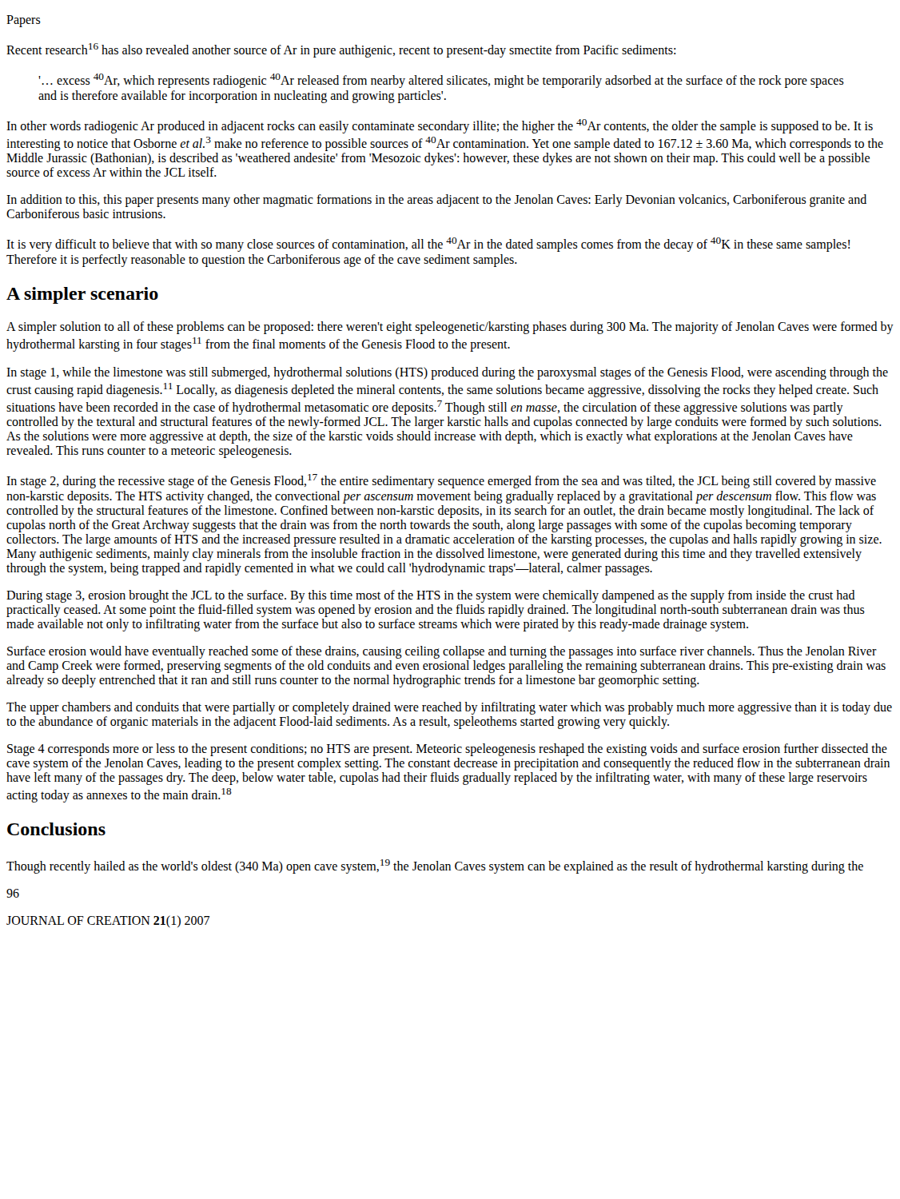Papers
Recent research16 has also revealed another source of Ar in pure authigenic, recent to present-day smectite from Pacific sediments:
'… excess 40Ar, which represents radiogenic 40Ar released from nearby altered silicates, might be temporarily adsorbed at the surface of the rock pore spaces and is therefore available for incorporation in nucleating and growing particles'.
In other words radiogenic Ar produced in adjacent rocks can easily contaminate secondary illite; the higher the 40Ar contents, the older the sample is supposed to be. It is interesting to notice that Osborne et al.3 make no reference to possible sources of 40Ar contamination. Yet one sample dated to 167.12 ± 3.60 Ma, which corresponds to the Middle Jurassic (Bathonian), is described as 'weathered andesite' from 'Mesozoic dykes': however, these dykes are not shown on their map. This could well be a possible source of excess Ar within the JCL itself.
In addition to this, this paper presents many other magmatic formations in the areas adjacent to the Jenolan Caves: Early Devonian volcanics, Carboniferous granite and Carboniferous basic intrusions.
It is very difficult to believe that with so many close sources of contamination, all the 40Ar in the dated samples comes from the decay of 40K in these same samples! Therefore it is perfectly reasonable to question the Carboniferous age of the cave sediment samples.
A simpler scenario
A simpler solution to all of these problems can be proposed: there weren't eight speleogenetic/karsting phases during 300 Ma. The majority of Jenolan Caves were formed by hydrothermal karsting in four stages11 from the final moments of the Genesis Flood to the present.
In stage 1, while the limestone was still submerged, hydrothermal solutions (HTS) produced during the paroxysmal stages of the Genesis Flood, were ascending through the crust causing rapid diagenesis.11 Locally, as diagenesis depleted the mineral contents, the same solutions became aggressive, dissolving the rocks they helped create. Such situations have been recorded in the case of hydrothermal metasomatic ore deposits.7 Though still en masse, the circulation of these aggressive solutions was partly controlled by the textural and structural features of the newly-formed JCL. The larger karstic halls and cupolas connected by large conduits were formed by such solutions. As the solutions were more aggressive at depth, the size of the karstic voids should increase with depth, which is exactly what explorations at the Jenolan Caves have revealed. This runs counter to a meteoric speleogenesis.
In stage 2, during the recessive stage of the Genesis Flood,17 the entire sedimentary sequence emerged from the sea and was tilted, the JCL being still covered by massive non-karstic deposits. The HTS activity changed, the convectional per ascensum movement being gradually replaced by a gravitational per descensum flow. This flow was controlled by the structural features of the limestone. Confined between non-karstic deposits, in its search for an outlet, the drain became mostly longitudinal. The lack of cupolas north of the Great Archway suggests that the drain was from the north towards the south, along large passages with some of the cupolas becoming temporary collectors. The large amounts of HTS and the increased pressure resulted in a dramatic acceleration of the karsting processes, the cupolas and halls rapidly growing in size. Many authigenic sediments, mainly clay minerals from the insoluble fraction in the dissolved limestone, were generated during this time and they travelled extensively through the system, being trapped and rapidly cemented in what we could call 'hydrodynamic traps'—lateral, calmer passages.
During stage 3, erosion brought the JCL to the surface. By this time most of the HTS in the system were chemically dampened as the supply from inside the crust had practically ceased. At some point the fluid-filled system was opened by erosion and the fluids rapidly drained. The longitudinal north-south subterranean drain was thus made available not only to infiltrating water from the surface but also to surface streams which were pirated by this ready-made drainage system.
Surface erosion would have eventually reached some of these drains, causing ceiling collapse and turning the passages into surface river channels. Thus the Jenolan River and Camp Creek were formed, preserving segments of the old conduits and even erosional ledges paralleling the remaining subterranean drains. This pre-existing drain was already so deeply entrenched that it ran and still runs counter to the normal hydrographic trends for a limestone bar geomorphic setting.
The upper chambers and conduits that were partially or completely drained were reached by infiltrating water which was probably much more aggressive than it is today due to the abundance of organic materials in the adjacent Flood-laid sediments. As a result, speleothems started growing very quickly.
Stage 4 corresponds more or less to the present conditions; no HTS are present. Meteoric speleogenesis reshaped the existing voids and surface erosion further dissected the cave system of the Jenolan Caves, leading to the present complex setting. The constant decrease in precipitation and consequently the reduced flow in the subterranean drain have left many of the passages dry. The deep, below water table, cupolas had their fluids gradually replaced by the infiltrating water, with many of these large reservoirs acting today as annexes to the main drain.18
Conclusions
Though recently hailed as the world's oldest (340 Ma) open cave system,19 the Jenolan Caves system can be explained as the result of hydrothermal karsting during the
96
JOURNAL OF CREATION 21(1) 2007